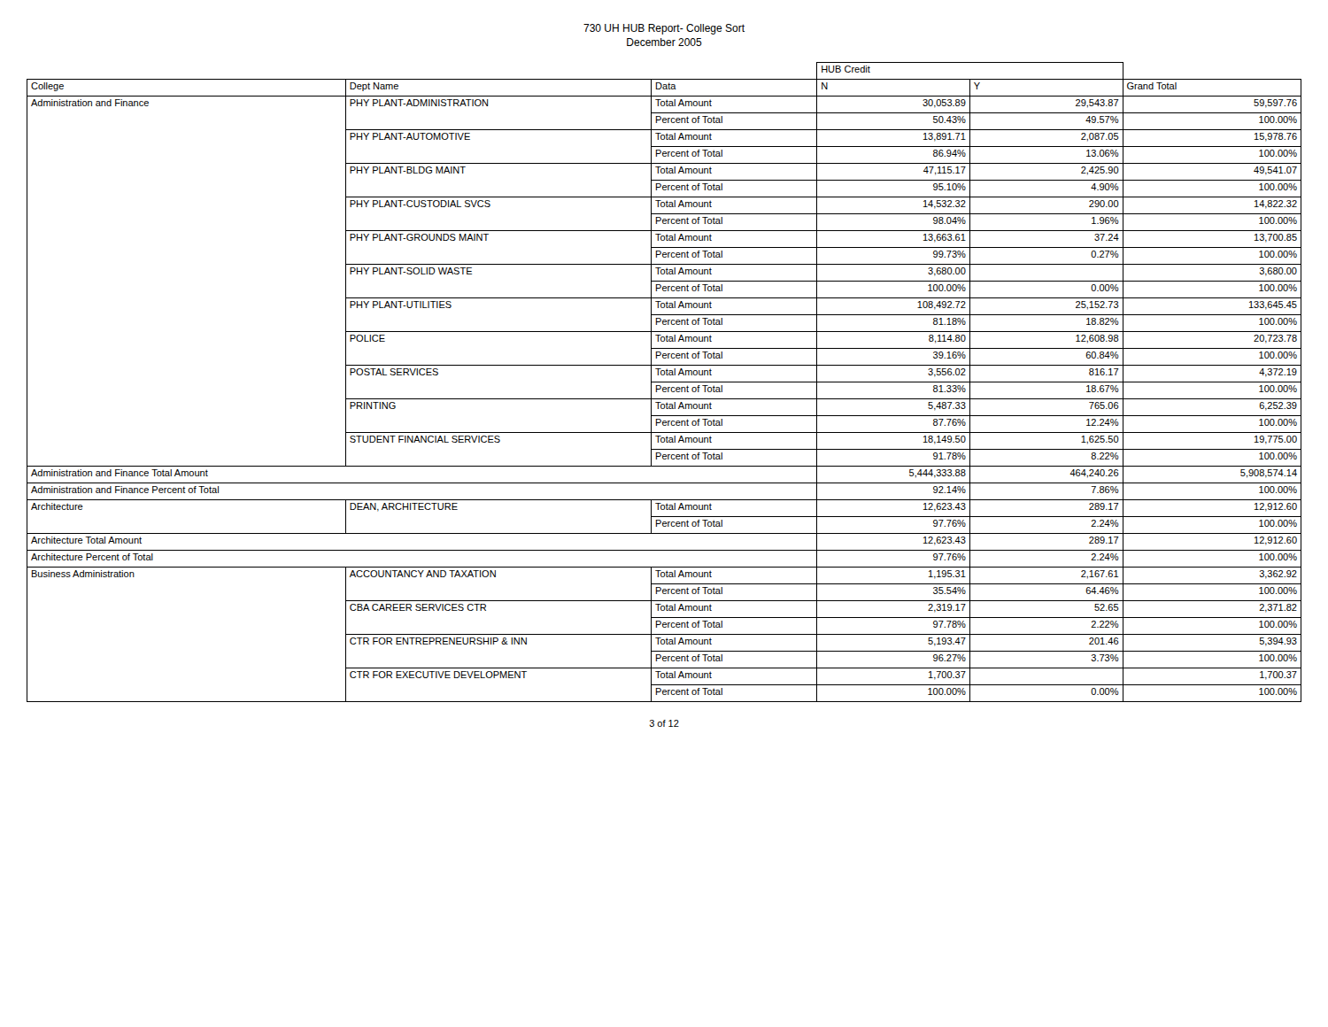730 UH HUB Report- College Sort
December 2005
| | | | HUB Credit | |
| College | Dept Name | Data | N | Y | Grand Total |
| Administration and Finance | PHY PLANT-ADMINISTRATION | Total Amount | 30,053.89 | 29,543.87 | 59,597.76 |
| Percent of Total | 50.43% | 49.57% | 100.00% |
| PHY PLANT-AUTOMOTIVE | Total Amount | 13,891.71 | 2,087.05 | 15,978.76 |
| Percent of Total | 86.94% | 13.06% | 100.00% |
| PHY PLANT-BLDG MAINT | Total Amount | 47,115.17 | 2,425.90 | 49,541.07 |
| Percent of Total | 95.10% | 4.90% | 100.00% |
| PHY PLANT-CUSTODIAL SVCS | Total Amount | 14,532.32 | 290.00 | 14,822.32 |
| Percent of Total | 98.04% | 1.96% | 100.00% |
| PHY PLANT-GROUNDS MAINT | Total Amount | 13,663.61 | 37.24 | 13,700.85 |
| Percent of Total | 99.73% | 0.27% | 100.00% |
| PHY PLANT-SOLID WASTE | Total Amount | 3,680.00 | | 3,680.00 |
| Percent of Total | 100.00% | 0.00% | 100.00% |
| PHY PLANT-UTILITIES | Total Amount | 108,492.72 | 25,152.73 | 133,645.45 |
| Percent of Total | 81.18% | 18.82% | 100.00% |
| POLICE | Total Amount | 8,114.80 | 12,608.98 | 20,723.78 |
| Percent of Total | 39.16% | 60.84% | 100.00% |
| POSTAL SERVICES | Total Amount | 3,556.02 | 816.17 | 4,372.19 |
| Percent of Total | 81.33% | 18.67% | 100.00% |
| PRINTING | Total Amount | 5,487.33 | 765.06 | 6,252.39 |
| Percent of Total | 87.76% | 12.24% | 100.00% |
| STUDENT FINANCIAL SERVICES | Total Amount | 18,149.50 | 1,625.50 | 19,775.00 |
| Percent of Total | 91.78% | 8.22% | 100.00% |
| Administration and Finance Total Amount | 5,444,333.88 | 464,240.26 | 5,908,574.14 |
| Administration and Finance Percent of Total | 92.14% | 7.86% | 100.00% |
| Architecture | DEAN, ARCHITECTURE | Total Amount | 12,623.43 | 289.17 | 12,912.60 |
| Percent of Total | 97.76% | 2.24% | 100.00% |
| Architecture Total Amount | 12,623.43 | 289.17 | 12,912.60 |
| Architecture Percent of Total | 97.76% | 2.24% | 100.00% |
| Business Administration | ACCOUNTANCY AND TAXATION | Total Amount | 1,195.31 | 2,167.61 | 3,362.92 |
| Percent of Total | 35.54% | 64.46% | 100.00% |
| CBA CAREER SERVICES CTR | Total Amount | 2,319.17 | 52.65 | 2,371.82 |
| Percent of Total | 97.78% | 2.22% | 100.00% |
| CTR FOR ENTREPRENEURSHIP & INN | Total Amount | 5,193.47 | 201.46 | 5,394.93 |
| Percent of Total | 96.27% | 3.73% | 100.00% |
| CTR FOR EXECUTIVE DEVELOPMENT | Total Amount | 1,700.37 | | 1,700.37 |
| Percent of Total | 100.00% | 0.00% | 100.00% |
3 of 12